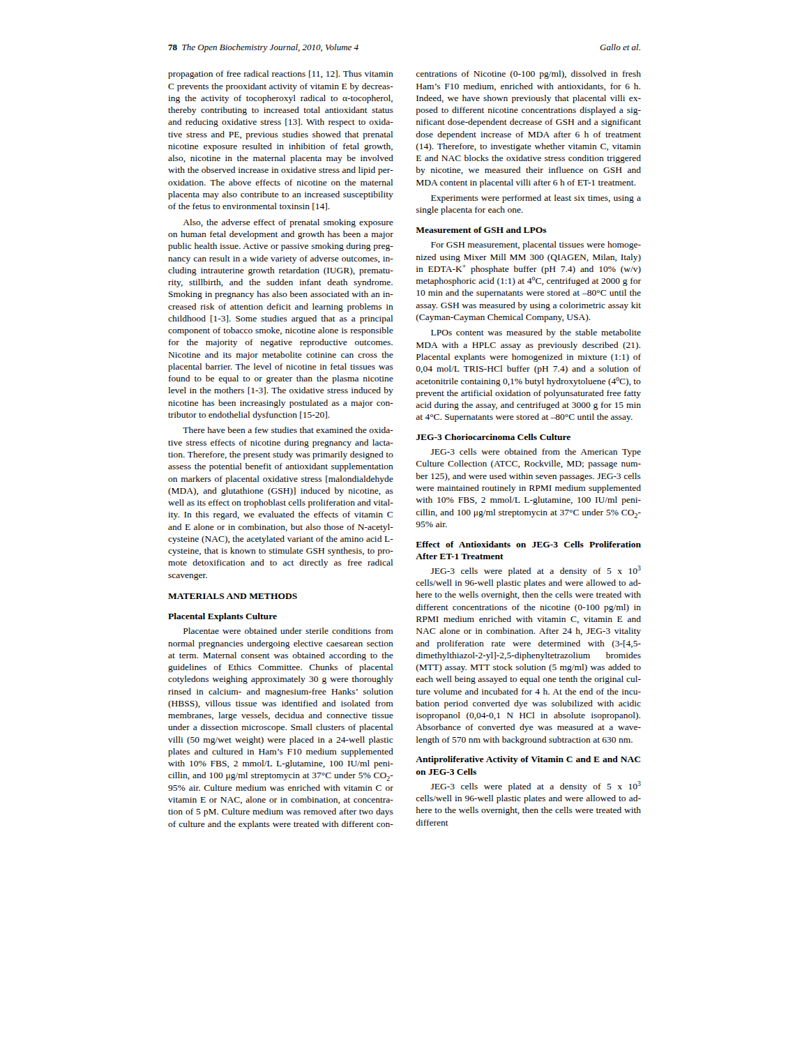78 The Open Biochemistry Journal, 2010, Volume 4
Gallo et al.
propagation of free radical reactions [11, 12]. Thus vitamin C prevents the prooxidant activity of vitamin E by decreasing the activity of tocopheroxyl radical to α-tocopherol, thereby contributing to increased total antioxidant status and reducing oxidative stress [13]. With respect to oxidative stress and PE, previous studies showed that prenatal nicotine exposure resulted in inhibition of fetal growth, also, nicotine in the maternal placenta may be involved with the observed increase in oxidative stress and lipid peroxidation. The above effects of nicotine on the maternal placenta may also contribute to an increased susceptibility of the fetus to environmental toxinsin [14].
Also, the adverse effect of prenatal smoking exposure on human fetal development and growth has been a major public health issue. Active or passive smoking during pregnancy can result in a wide variety of adverse outcomes, including intrauterine growth retardation (IUGR), prematurity, stillbirth, and the sudden infant death syndrome. Smoking in pregnancy has also been associated with an increased risk of attention deficit and learning problems in childhood [1-3]. Some studies argued that as a principal component of tobacco smoke, nicotine alone is responsible for the majority of negative reproductive outcomes. Nicotine and its major metabolite cotinine can cross the placental barrier. The level of nicotine in fetal tissues was found to be equal to or greater than the plasma nicotine level in the mothers [1-3]. The oxidative stress induced by nicotine has been increasingly postulated as a major contributor to endothelial dysfunction [15-20].
There have been a few studies that examined the oxidative stress effects of nicotine during pregnancy and lactation. Therefore, the present study was primarily designed to assess the potential benefit of antioxidant supplementation on markers of placental oxidative stress [malondialdehyde (MDA), and glutathione (GSH)] induced by nicotine, as well as its effect on trophoblast cells proliferation and vitality. In this regard, we evaluated the effects of vitamin C and E alone or in combination, but also those of N-acetylcysteine (NAC), the acetylated variant of the amino acid L-cysteine, that is known to stimulate GSH synthesis, to promote detoxification and to act directly as free radical scavenger.
Materials and Methods
Placental Explants Culture
Placentae were obtained under sterile conditions from normal pregnancies undergoing elective caesarean section at term. Maternal consent was obtained according to the guidelines of Ethics Committee. Chunks of placental cotyledons weighing approximately 30 g were thoroughly rinsed in calcium- and magnesium-free Hanks’ solution (HBSS), villous tissue was identified and isolated from membranes, large vessels, decidua and connective tissue under a dissection microscope. Small clusters of placental villi (50 mg/wet weight) were placed in a 24-well plastic plates and cultured in Ham’s F10 medium supplemented with 10% FBS, 2 mmol/L L-glutamine, 100 IU/ml penicillin, and 100 μg/ml streptomycin at 37°C under 5% CO2-95% air. Culture medium was enriched with vitamin C or vitamin E or NAC, alone or in combination, at concentration of 5 pM. Culture medium was removed after two days of culture and the explants were treated with different concentrations of Nicotine (0-100 pg/ml), dissolved in fresh Ham’s F10 medium, enriched with antioxidants, for 6 h. Indeed, we have shown previously that placental villi exposed to different nicotine concentrations displayed a significant dose-dependent decrease of GSH and a significant dose dependent increase of MDA after 6 h of treatment (14). Therefore, to investigate whether vitamin C, vitamin E and NAC blocks the oxidative stress condition triggered by nicotine, we measured their influence on GSH and MDA content in placental villi after 6 h of ET-1 treatment.
Experiments were performed at least six times, using a single placenta for each one.
Measurement of GSH and LPOs
For GSH measurement, placental tissues were homogenized using Mixer Mill MM 300 (QIAGEN, Milan, Italy) in EDTA-K+ phosphate buffer (pH 7.4) and 10% (w/v) metaphosphoric acid (1:1) at 4oC, centrifuged at 2000 g for 10 min and the supernatants were stored at –80°C until the assay. GSH was measured by using a colorimetric assay kit (Cayman-Cayman Chemical Company, USA).
LPOs content was measured by the stable metabolite MDA with a HPLC assay as previously described (21). Placental explants were homogenized in mixture (1:1) of 0,04 mol/L TRIS-HCl buffer (pH 7.4) and a solution of acetonitrile containing 0,1% butyl hydroxytoluene (4oC), to prevent the artificial oxidation of polyunsaturated free fatty acid during the assay, and centrifuged at 3000 g for 15 min at 4°C. Supernatants were stored at –80°C until the assay.
JEG-3 Choriocarcinoma Cells Culture
JEG-3 cells were obtained from the American Type Culture Collection (ATCC, Rockville, MD; passage number 125), and were used within seven passages. JEG-3 cells were maintained routinely in RPMI medium supplemented with 10% FBS, 2 mmol/L L-glutamine, 100 IU/ml penicillin, and 100 μg/ml streptomycin at 37°C under 5% CO2-95% air.
Effect of Antioxidants on JEG-3 Cells Proliferation After ET-1 Treatment
JEG-3 cells were plated at a density of 5 x 103 cells/well in 96-well plastic plates and were allowed to adhere to the wells overnight, then the cells were treated with different concentrations of the nicotine (0-100 pg/ml) in RPMI medium enriched with vitamin C, vitamin E and NAC alone or in combination. After 24 h, JEG-3 vitality and proliferation rate were determined with (3-[4,5-dimethylthiazol-2-yl]-2,5-diphenyltetrazolium bromides (MTT) assay. MTT stock solution (5 mg/ml) was added to each well being assayed to equal one tenth the original culture volume and incubated for 4 h. At the end of the incubation period converted dye was solubilized with acidic isopropanol (0,04-0,1 N HCl in absolute isopropanol). Absorbance of converted dye was measured at a wavelength of 570 nm with background subtraction at 630 nm.
Antiproliferative Activity of Vitamin C and E and NAC on JEG-3 Cells
JEG-3 cells were plated at a density of 5 x 103 cells/well in 96-well plastic plates and were allowed to adhere to the wells overnight, then the cells were treated with different